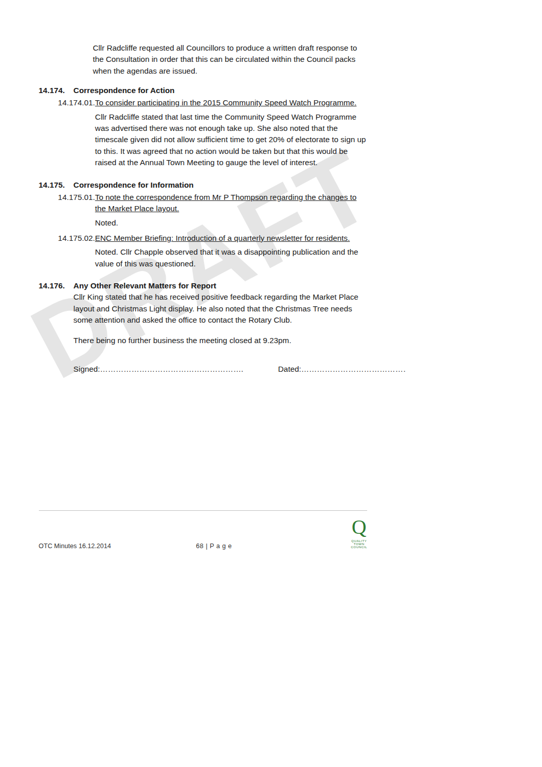DRAFT
Cllr Radcliffe requested all Councillors to produce a written draft response to the Consultation in order that this can be circulated within the Council packs when the agendas are issued.
14.174.
Correspondence for Action
14.174.01.
To consider participating in the 2015 Community Speed Watch Programme.
Cllr Radcliffe stated that last time the Community Speed Watch Programme was advertised there was not enough take up. She also noted that the timescale given did not allow sufficient time to get 20% of electorate to sign up to this. It was agreed that no action would be taken but that this would be raised at the Annual Town Meeting to gauge the level of interest.
14.175.
Correspondence for Information
14.175.01.
To note the correspondence from Mr P Thompson regarding the changes to the Market Place layout.
Noted.
14.175.02.
ENC Member Briefing: Introduction of a quarterly newsletter for residents.
Noted. Cllr Chapple observed that it was a disappointing publication and the value of this was questioned.
14.176.
Any Other Relevant Matters for Report
Cllr King stated that he has received positive feedback regarding the Market Place layout and Christmas Light display. He also noted that the Christmas Tree needs some attention and asked the office to contact the Rotary Club.
There being no further business the meeting closed at 9.23pm.
Signed:……………………………………………….
Dated:…………………………………………….
OTC Minutes 16.12.2014
68 | P a g e
Q Quality Town Council